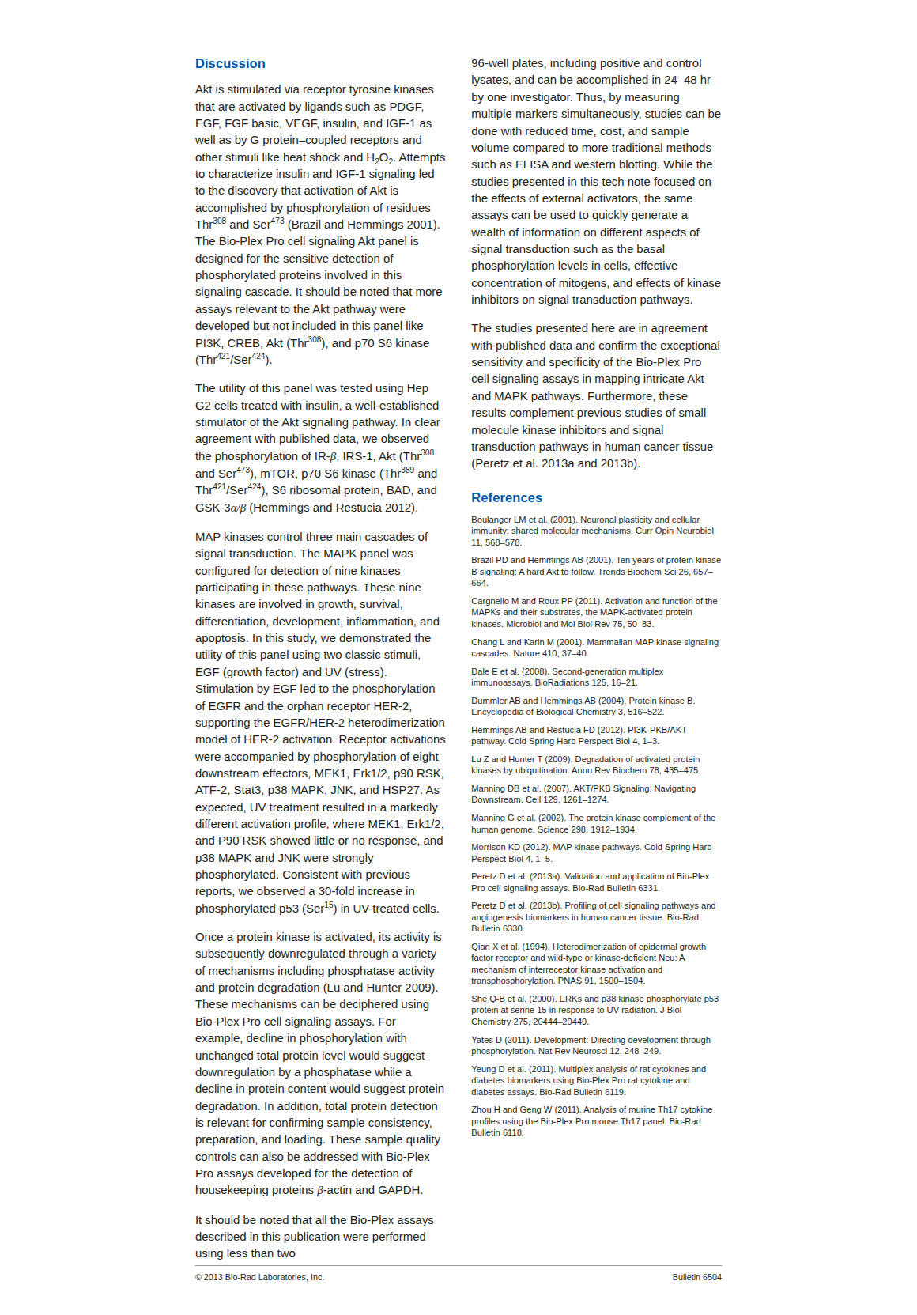Discussion
Akt is stimulated via receptor tyrosine kinases that are activated by ligands such as PDGF, EGF, FGF basic, VEGF, insulin, and IGF-1 as well as by G protein–coupled receptors and other stimuli like heat shock and H2O2. Attempts to characterize insulin and IGF-1 signaling led to the discovery that activation of Akt is accomplished by phosphorylation of residues Thr308 and Ser473 (Brazil and Hemmings 2001). The Bio-Plex Pro cell signaling Akt panel is designed for the sensitive detection of phosphorylated proteins involved in this signaling cascade. It should be noted that more assays relevant to the Akt pathway were developed but not included in this panel like PI3K, CREB, Akt (Thr308), and p70 S6 kinase (Thr421/Ser424).
The utility of this panel was tested using Hep G2 cells treated with insulin, a well-established stimulator of the Akt signaling pathway. In clear agreement with published data, we observed the phosphorylation of IR-β, IRS-1, Akt (Thr308 and Ser473), mTOR, p70 S6 kinase (Thr389 and Thr421/Ser424), S6 ribosomal protein, BAD, and GSK-3α/β (Hemmings and Restucia 2012).
MAP kinases control three main cascades of signal transduction. The MAPK panel was configured for detection of nine kinases participating in these pathways. These nine kinases are involved in growth, survival, differentiation, development, inflammation, and apoptosis. In this study, we demonstrated the utility of this panel using two classic stimuli, EGF (growth factor) and UV (stress). Stimulation by EGF led to the phosphorylation of EGFR and the orphan receptor HER-2, supporting the EGFR/HER-2 heterodimerization model of HER-2 activation. Receptor activations were accompanied by phosphorylation of eight downstream effectors, MEK1, Erk1/2, p90 RSK, ATF-2, Stat3, p38 MAPK, JNK, and HSP27. As expected, UV treatment resulted in a markedly different activation profile, where MEK1, Erk1/2, and P90 RSK showed little or no response, and p38 MAPK and JNK were strongly phosphorylated. Consistent with previous reports, we observed a 30-fold increase in phosphorylated p53 (Ser15) in UV-treated cells.
Once a protein kinase is activated, its activity is subsequently downregulated through a variety of mechanisms including phosphatase activity and protein degradation (Lu and Hunter 2009). These mechanisms can be deciphered using Bio-Plex Pro cell signaling assays. For example, decline in phosphorylation with unchanged total protein level would suggest downregulation by a phosphatase while a decline in protein content would suggest protein degradation. In addition, total protein detection is relevant for confirming sample consistency, preparation, and loading. These sample quality controls can also be addressed with Bio-Plex Pro assays developed for the detection of housekeeping proteins β-actin and GAPDH.
It should be noted that all the Bio-Plex assays described in this publication were performed using less than two
96-well plates, including positive and control lysates, and can be accomplished in 24–48 hr by one investigator. Thus, by measuring multiple markers simultaneously, studies can be done with reduced time, cost, and sample volume compared to more traditional methods such as ELISA and western blotting. While the studies presented in this tech note focused on the effects of external activators, the same assays can be used to quickly generate a wealth of information on different aspects of signal transduction such as the basal phosphorylation levels in cells, effective concentration of mitogens, and effects of kinase inhibitors on signal transduction pathways.
The studies presented here are in agreement with published data and confirm the exceptional sensitivity and specificity of the Bio-Plex Pro cell signaling assays in mapping intricate Akt and MAPK pathways. Furthermore, these results complement previous studies of small molecule kinase inhibitors and signal transduction pathways in human cancer tissue (Peretz et al. 2013a and 2013b).
References
Boulanger LM et al. (2001). Neuronal plasticity and cellular immunity: shared molecular mechanisms. Curr Opin Neurobiol 11, 568–578.
Brazil PD and Hemmings AB (2001). Ten years of protein kinase B signaling: A hard Akt to follow. Trends Biochem Sci 26, 657–664.
Cargnello M and Roux PP (2011). Activation and function of the MAPKs and their substrates, the MAPK-activated protein kinases. Microbiol and Mol Biol Rev 75, 50–83.
Chang L and Karin M (2001). Mammalian MAP kinase signaling cascades. Nature 410, 37–40.
Dale E et al. (2008). Second-generation multiplex immunoassays. BioRadiations 125, 16–21.
Dummler AB and Hemmings AB (2004). Protein kinase B. Encyclopedia of Biological Chemistry 3, 516–522.
Hemmings AB and Restucia FD (2012). PI3K-PKB/AKT pathway. Cold Spring Harb Perspect Biol 4, 1–3.
Lu Z and Hunter T (2009). Degradation of activated protein kinases by ubiquitination. Annu Rev Biochem 78, 435–475.
Manning DB et al. (2007). AKT/PKB Signaling: Navigating Downstream. Cell 129, 1261–1274.
Manning G et al. (2002). The protein kinase complement of the human genome. Science 298, 1912–1934.
Morrison KD (2012). MAP kinase pathways. Cold Spring Harb Perspect Biol 4, 1–5.
Peretz D et al. (2013a). Validation and application of Bio-Plex Pro cell signaling assays. Bio-Rad Bulletin 6331.
Peretz D et al. (2013b). Profiling of cell signaling pathways and angiogenesis biomarkers in human cancer tissue. Bio-Rad Bulletin 6330.
Qian X et al. (1994). Heterodimerization of epidermal growth factor receptor and wild-type or kinase-deficient Neu: A mechanism of interreceptor kinase activation and transphosphorylation. PNAS 91, 1500–1504.
She Q-B et al. (2000). ERKs and p38 kinase phosphorylate p53 protein at serine 15 in response to UV radiation. J Biol Chemistry 275, 20444–20449.
Yates D (2011). Development: Directing development through phosphorylation. Nat Rev Neurosci 12, 248–249.
Yeung D et al. (2011). Multiplex analysis of rat cytokines and diabetes biomarkers using Bio-Plex Pro rat cytokine and diabetes assays. Bio-Rad Bulletin 6119.
Zhou H and Geng W (2011). Analysis of murine Th17 cytokine profiles using the Bio-Plex Pro mouse Th17 panel. Bio-Rad Bulletin 6118.
© 2013 Bio-Rad Laboratories, Inc. Bulletin 6504